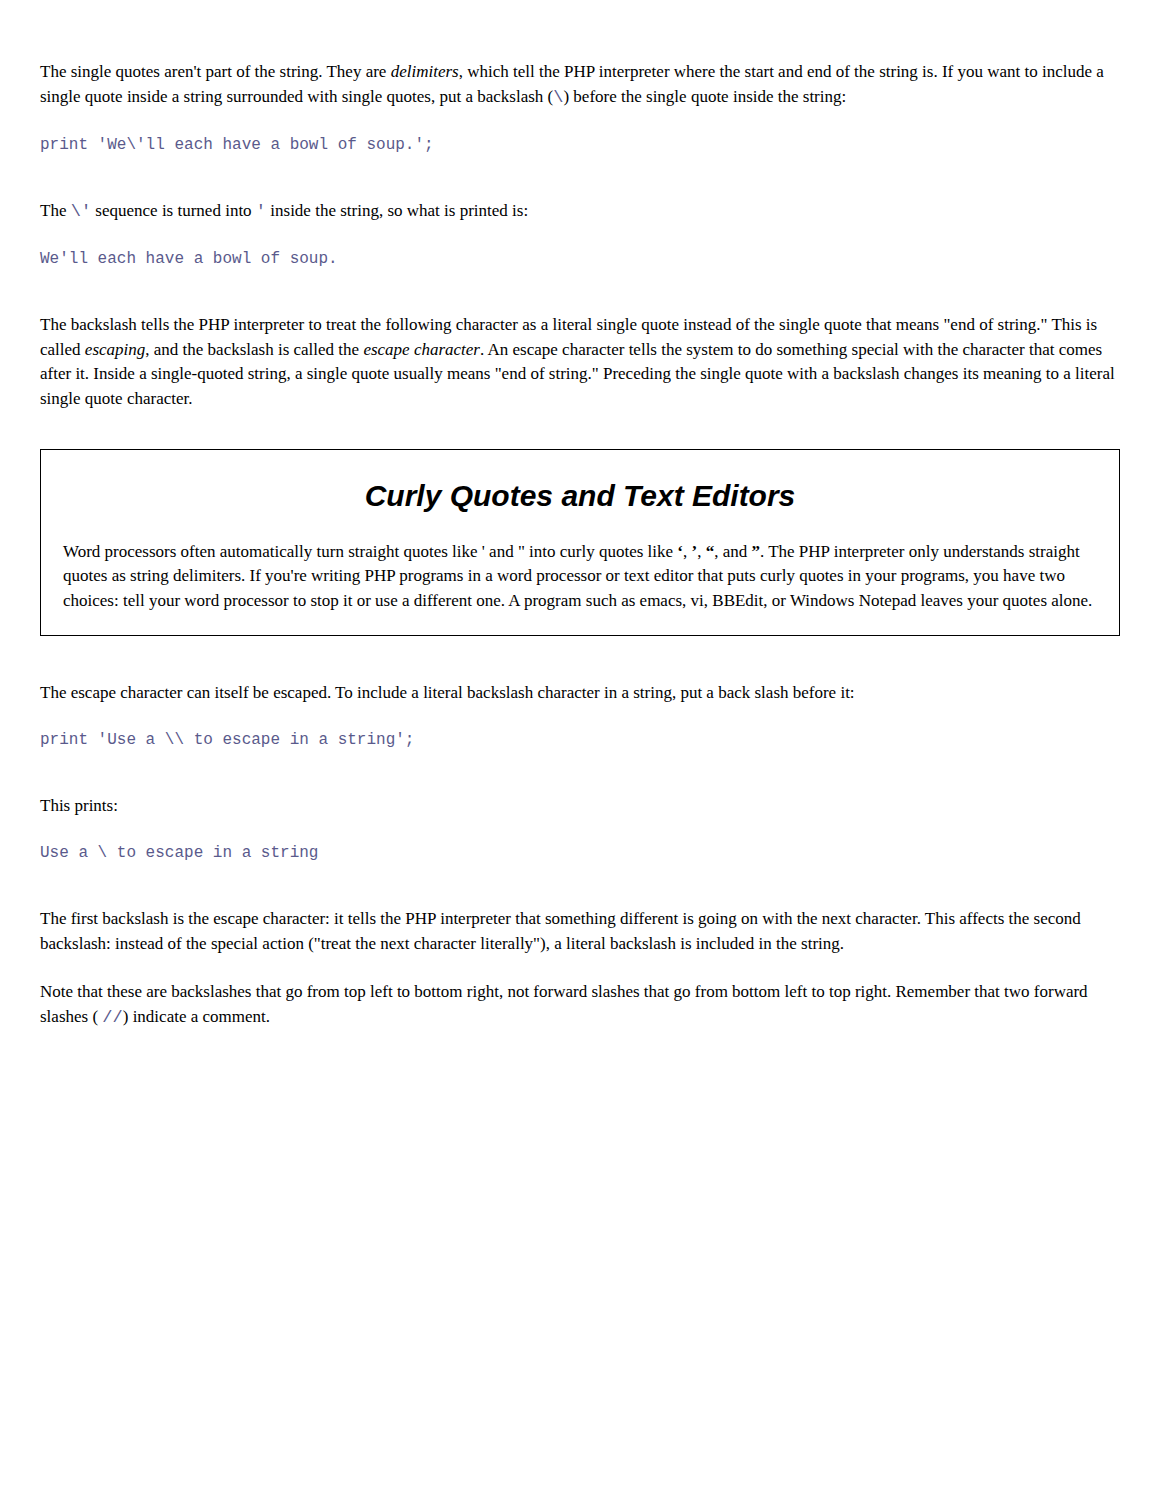The single quotes aren't part of the string. They are delimiters, which tell the PHP interpreter where the start and end of the string is. If you want to include a single quote inside a string surrounded with single quotes, put a backslash (\) before the single quote inside the string:
print 'We\'ll each have a bowl of soup.';
The \' sequence is turned into ' inside the string, so what is printed is:
We'll each have a bowl of soup.
The backslash tells the PHP interpreter to treat the following character as a literal single quote instead of the single quote that means "end of string." This is called escaping, and the backslash is called the escape character. An escape character tells the system to do something special with the character that comes after it. Inside a single-quoted string, a single quote usually means "end of string." Preceding the single quote with a backslash changes its meaning to a literal single quote character.
Curly Quotes and Text Editors
Word processors often automatically turn straight quotes like ' and " into curly quotes like ‘, ’, “, and ”. The PHP interpreter only understands straight quotes as string delimiters. If you're writing PHP programs in a word processor or text editor that puts curly quotes in your programs, you have two choices: tell your word processor to stop it or use a different one. A program such as emacs, vi, BBEdit, or Windows Notepad leaves your quotes alone.
The escape character can itself be escaped. To include a literal backslash character in a string, put a back slash before it:
print 'Use a \\ to escape in a string';
This prints:
Use a \ to escape in a string
The first backslash is the escape character: it tells the PHP interpreter that something different is going on with the next character. This affects the second backslash: instead of the special action ("treat the next character literally"), a literal backslash is included in the string.
Note that these are backslashes that go from top left to bottom right, not forward slashes that go from bottom left to top right. Remember that two forward slashes ( //) indicate a comment.